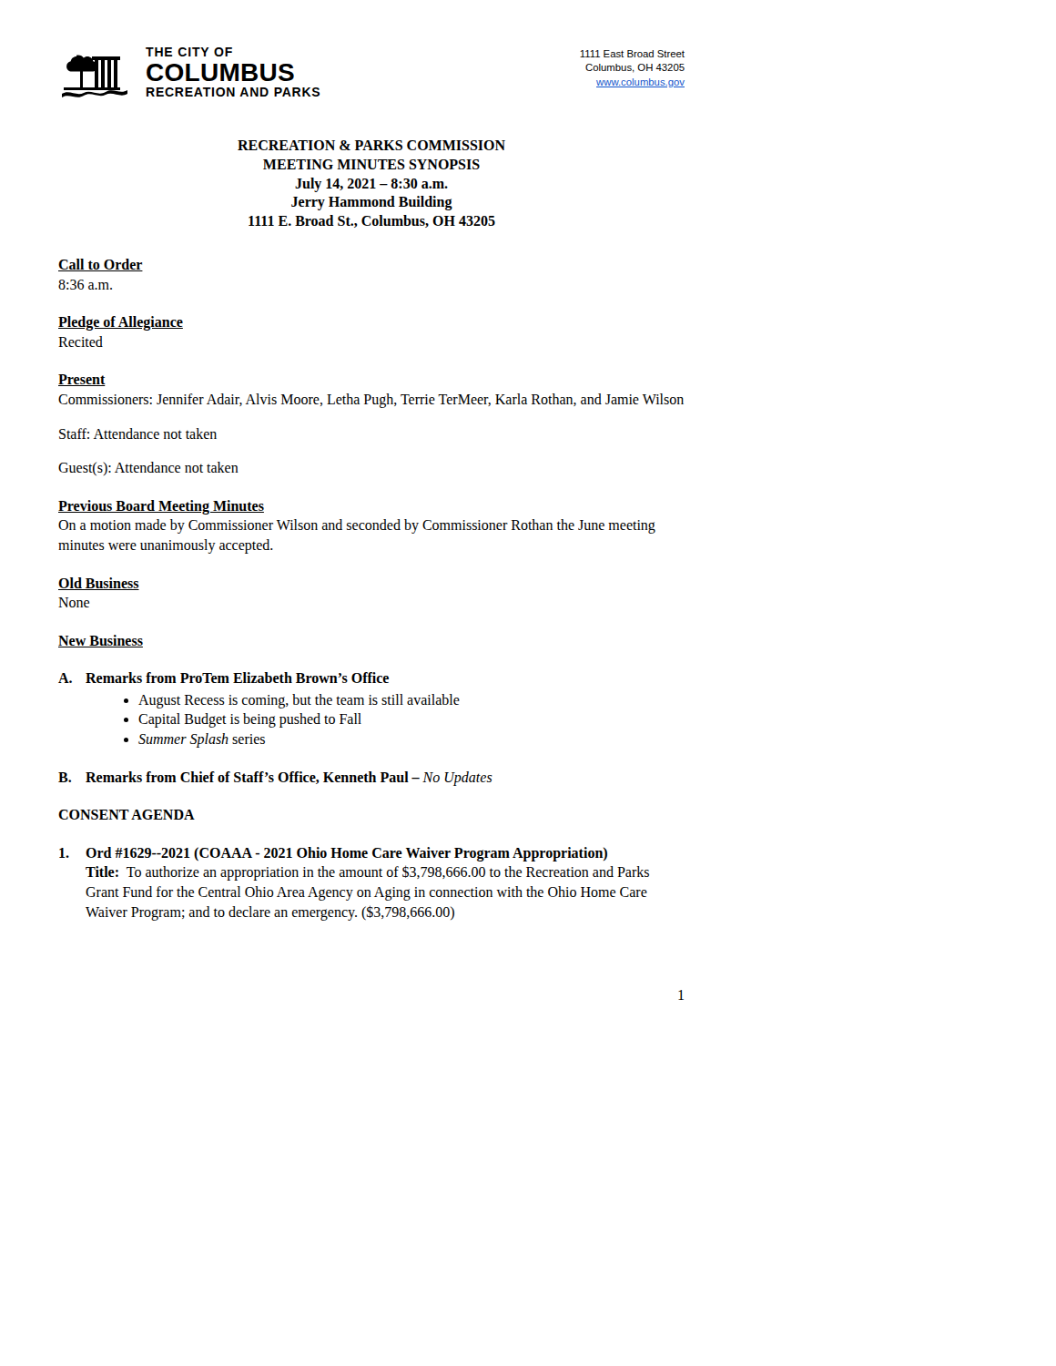THE CITY OF
COLUMBUS
RECREATION AND PARKS
1111 East Broad Street
Columbus, OH 43205
www.columbus.gov
RECREATION & PARKS COMMISSION
MEETING MINUTES SYNOPSIS
July 14, 2021 – 8:30 a.m.
Jerry Hammond Building
1111 E. Broad St., Columbus, OH 43205
Call to Order
8:36 a.m.
Pledge of Allegiance
Recited
Present
Commissioners: Jennifer Adair, Alvis Moore, Letha Pugh, Terrie TerMeer, Karla Rothan, and Jamie Wilson
Staff: Attendance not taken
Guest(s): Attendance not taken
Previous Board Meeting Minutes
On a motion made by Commissioner Wilson and seconded by Commissioner Rothan the June meeting minutes were unanimously accepted.
Old Business
None
New Business
A.
Remarks from ProTem Elizabeth Brown’s Office
August Recess is coming, but the team is still available
Capital Budget is being pushed to Fall
Summer Splash series
B.
Remarks from Chief of Staff’s Office, Kenneth Paul – No Updates
CONSENT AGENDA
1.
Ord #1629--2021 (COAAA - 2021 Ohio Home Care Waiver Program Appropriation)
Title: To authorize an appropriation in the amount of $3,798,666.00 to the Recreation and Parks Grant Fund for the Central Ohio Area Agency on Aging in connection with the Ohio Home Care Waiver Program; and to declare an emergency. ($3,798,666.00)
1